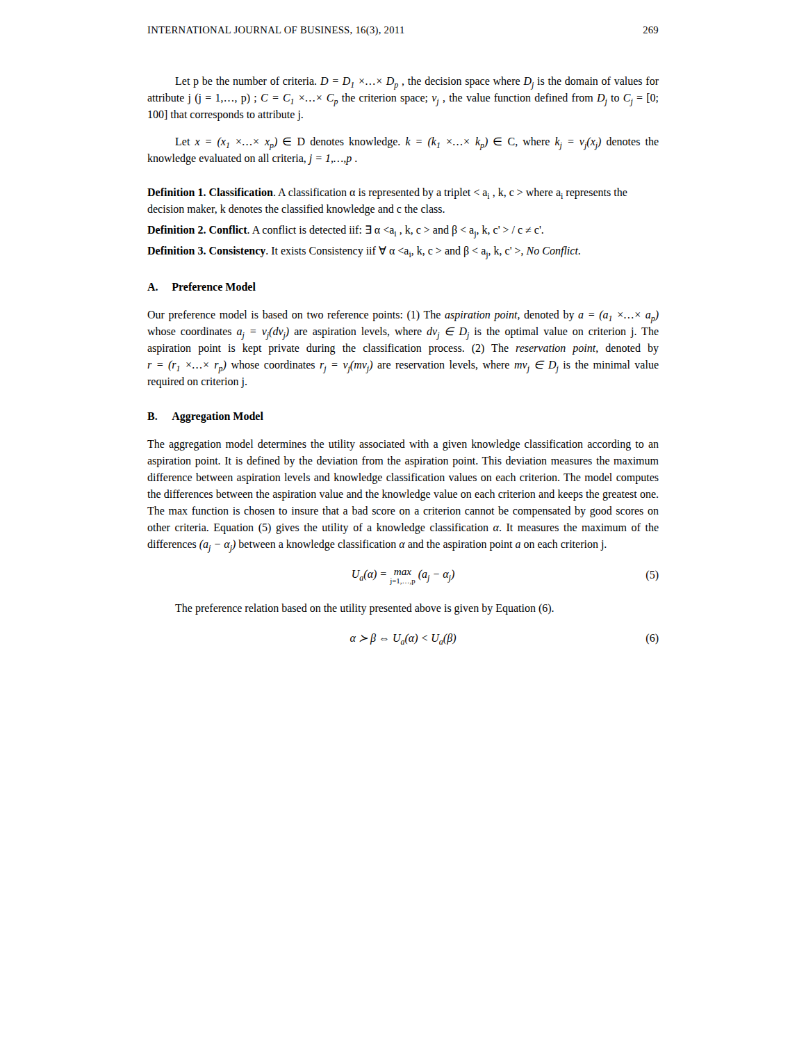INTERNATIONAL JOURNAL OF BUSINESS, 16(3), 2011 269
Let p be the number of criteria. D = D1 ×…× Dp , the decision space where Dj is the domain of values for attribute j (j = 1,…, p) ; C = C1 ×…× Cp the criterion space; vj , the value function defined from Dj to Cj = [0; 100] that corresponds to attribute j.
Let x = (x1 ×…× xp) ∈ D denotes knowledge. k = (k1 ×…× kp) ∈ C, where kj = vj(xj) denotes the knowledge evaluated on all criteria, j = 1,…,p .
Definition 1. Classification. A classification α is represented by a triplet < ai , k, c > where ai represents the decision maker, k denotes the classified knowledge and c the class.
Definition 2. Conflict. A conflict is detected iif: ∃ α <ai , k, c > and β < aj, k, c' > / c ≠ c'.
Definition 3. Consistency. It exists Consistency iif ∀ α <ai, k, c > and β < aj, k, c' >, No Conflict.
A. Preference Model
Our preference model is based on two reference points: (1) The aspiration point, denoted by a = (a1 ×…× ap) whose coordinates aj = vj(dvj) are aspiration levels, where dvj ∈ Dj is the optimal value on criterion j. The aspiration point is kept private during the classification process. (2) The reservation point, denoted by r = (r1 ×…× rp) whose coordinates rj = vj(mvj) are reservation levels, where mvj ∈ Dj is the minimal value required on criterion j.
B. Aggregation Model
The aggregation model determines the utility associated with a given knowledge classification according to an aspiration point. It is defined by the deviation from the aspiration point. This deviation measures the maximum difference between aspiration levels and knowledge classification values on each criterion. The model computes the differences between the aspiration value and the knowledge value on each criterion and keeps the greatest one. The max function is chosen to insure that a bad score on a criterion cannot be compensated by good scores on other criteria. Equation (5) gives the utility of a knowledge classification α. It measures the maximum of the differences (aj − αj) between a knowledge classification α and the aspiration point a on each criterion j.
Ua(α) = max j=1,…,p (aj − αj)
(5)
The preference relation based on the utility presented above is given by Equation (6).
α ≻ β ⇔ Ua(α) < Ua(β)
(6)